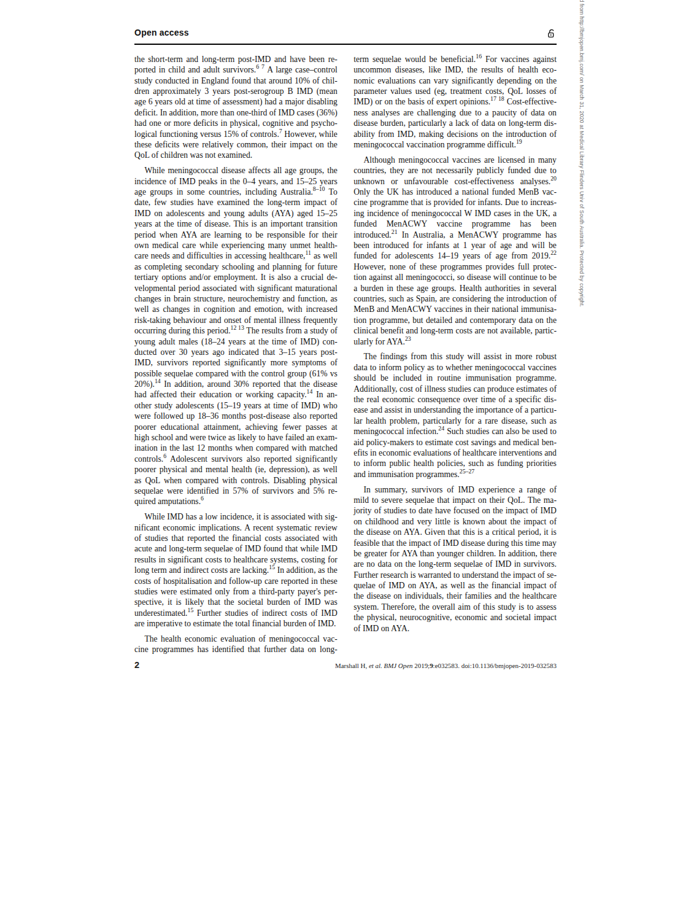BMJ Open: first published as 10.1136/bmjopen-2019-032583 on 29 December 2019. Downloaded from http://bmjopen.bmj.com/ on March 31, 2020 at Medical Library Flinders Univ of South Australia. Protected by copyright.
Open access
the short-term and long-term post-IMD and have been reported in child and adult survivors.6 7 A large case–control study conducted in England found that around 10% of children approximately 3 years post-serogroup B IMD (mean age 6 years old at time of assessment) had a major disabling deficit. In addition, more than one-third of IMD cases (36%) had one or more deficits in physical, cognitive and psychological functioning versus 15% of controls.7 However, while these deficits were relatively common, their impact on the QoL of children was not examined.
While meningococcal disease affects all age groups, the incidence of IMD peaks in the 0–4 years, and 15–25 years age groups in some countries, including Australia.8–10 To date, few studies have examined the long-term impact of IMD on adolescents and young adults (AYA) aged 15–25 years at the time of disease. This is an important transition period when AYA are learning to be responsible for their own medical care while experiencing many unmet healthcare needs and difficulties in accessing healthcare,11 as well as completing secondary schooling and planning for future tertiary options and/or employment. It is also a crucial developmental period associated with significant maturational changes in brain structure, neurochemistry and function, as well as changes in cognition and emotion, with increased risk-taking behaviour and onset of mental illness frequently occurring during this period.12 13 The results from a study of young adult males (18–24 years at the time of IMD) conducted over 30 years ago indicated that 3–15 years post-IMD, survivors reported significantly more symptoms of possible sequelae compared with the control group (61% vs 20%).14 In addition, around 30% reported that the disease had affected their education or working capacity.14 In another study adolescents (15–19 years at time of IMD) who were followed up 18–36 months post-disease also reported poorer educational attainment, achieving fewer passes at high school and were twice as likely to have failed an examination in the last 12 months when compared with matched controls.6 Adolescent survivors also reported significantly poorer physical and mental health (ie, depression), as well as QoL when compared with controls. Disabling physical sequelae were identified in 57% of survivors and 5% required amputations.6
While IMD has a low incidence, it is associated with significant economic implications. A recent systematic review of studies that reported the financial costs associated with acute and long-term sequelae of IMD found that while IMD results in significant costs to healthcare systems, costing for long term and indirect costs are lacking.15 In addition, as the costs of hospitalisation and follow-up care reported in these studies were estimated only from a third-party payer's perspective, it is likely that the societal burden of IMD was underestimated.15 Further studies of indirect costs of IMD are imperative to estimate the total financial burden of IMD.
The health economic evaluation of meningococcal vaccine programmes has identified that further data on long-term sequelae would be beneficial.16 For vaccines against uncommon diseases, like IMD, the results of health economic evaluations can vary significantly depending on the parameter values used (eg, treatment costs, QoL losses of IMD) or on the basis of expert opinions.17 18 Cost-effectiveness analyses are challenging due to a paucity of data on disease burden, particularly a lack of data on long-term disability from IMD, making decisions on the introduction of meningococcal vaccination programme difficult.19
Although meningococcal vaccines are licensed in many countries, they are not necessarily publicly funded due to unknown or unfavourable cost-effectiveness analyses.20 Only the UK has introduced a national funded MenB vaccine programme that is provided for infants. Due to increasing incidence of meningococcal W IMD cases in the UK, a funded MenACWY vaccine programme has been introduced.21 In Australia, a MenACWY programme has been introduced for infants at 1 year of age and will be funded for adolescents 14–19 years of age from 2019.22 However, none of these programmes provides full protection against all meningococci, so disease will continue to be a burden in these age groups. Health authorities in several countries, such as Spain, are considering the introduction of MenB and MenACWY vaccines in their national immunisation programme, but detailed and contemporary data on the clinical benefit and long-term costs are not available, particularly for AYA.23
The findings from this study will assist in more robust data to inform policy as to whether meningococcal vaccines should be included in routine immunisation programme. Additionally, cost of illness studies can produce estimates of the real economic consequence over time of a specific disease and assist in understanding the importance of a particular health problem, particularly for a rare disease, such as meningococcal infection.24 Such studies can also be used to aid policy-makers to estimate cost savings and medical benefits in economic evaluations of healthcare interventions and to inform public health policies, such as funding priorities and immunisation programmes.25–27
In summary, survivors of IMD experience a range of mild to severe sequelae that impact on their QoL. The majority of studies to date have focused on the impact of IMD on childhood and very little is known about the impact of the disease on AYA. Given that this is a critical period, it is feasible that the impact of IMD disease during this time may be greater for AYA than younger children. In addition, there are no data on the long-term sequelae of IMD in survivors. Further research is warranted to understand the impact of sequelae of IMD on AYA, as well as the financial impact of the disease on individuals, their families and the healthcare system. Therefore, the overall aim of this study is to assess the physical, neurocognitive, economic and societal impact of IMD on AYA.
2
Marshall H, et al. BMJ Open 2019;9:e032583. doi:10.1136/bmjopen-2019-032583